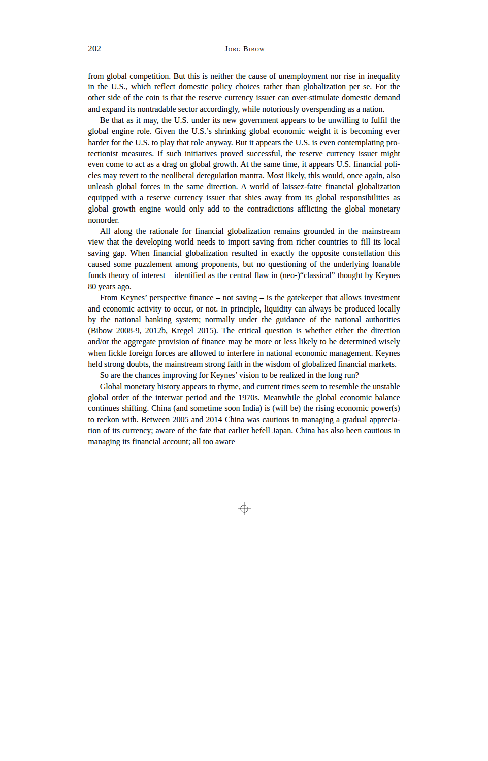202 Jörg Bibow
from global competition. But this is neither the cause of unemployment nor rise in inequality in the U.S., which reflect domestic policy choices rather than globalization per se. For the other side of the coin is that the reserve currency issuer can over-stimulate domestic demand and expand its nontradable sector accordingly, while notoriously overspending as a nation.
Be that as it may, the U.S. under its new government appears to be unwilling to fulfil the global engine role. Given the U.S.’s shrinking global economic weight it is becoming ever harder for the U.S. to play that role anyway. But it appears the U.S. is even contemplating protectionist measures. If such initiatives proved successful, the reserve currency issuer might even come to act as a drag on global growth. At the same time, it appears U.S. financial policies may revert to the neoliberal deregulation mantra. Most likely, this would, once again, also unleash global forces in the same direction. A world of laissez-faire financial globalization equipped with a reserve currency issuer that shies away from its global responsibilities as global growth engine would only add to the contradictions afflicting the global monetary nonorder.
All along the rationale for financial globalization remains grounded in the mainstream view that the developing world needs to import saving from richer countries to fill its local saving gap. When financial globalization resulted in exactly the opposite constellation this caused some puzzlement among proponents, but no questioning of the underlying loanable funds theory of interest – identified as the central flaw in (neo-)“classical” thought by Keynes 80 years ago.
From Keynes’ perspective finance – not saving – is the gatekeeper that allows investment and economic activity to occur, or not. In principle, liquidity can always be produced locally by the national banking system; normally under the guidance of the national authorities (Bibow 2008-9, 2012b, Kregel 2015). The critical question is whether either the direction and/or the aggregate provision of finance may be more or less likely to be determined wisely when fickle foreign forces are allowed to interfere in national economic management. Keynes held strong doubts, the mainstream strong faith in the wisdom of globalized financial markets.
So are the chances improving for Keynes’ vision to be realized in the long run?
Global monetary history appears to rhyme, and current times seem to resemble the unstable global order of the interwar period and the 1970s. Meanwhile the global economic balance continues shifting. China (and sometime soon India) is (will be) the rising economic power(s) to reckon with. Between 2005 and 2014 China was cautious in managing a gradual appreciation of its currency; aware of the fate that earlier befell Japan. China has also been cautious in managing its financial account; all too aware